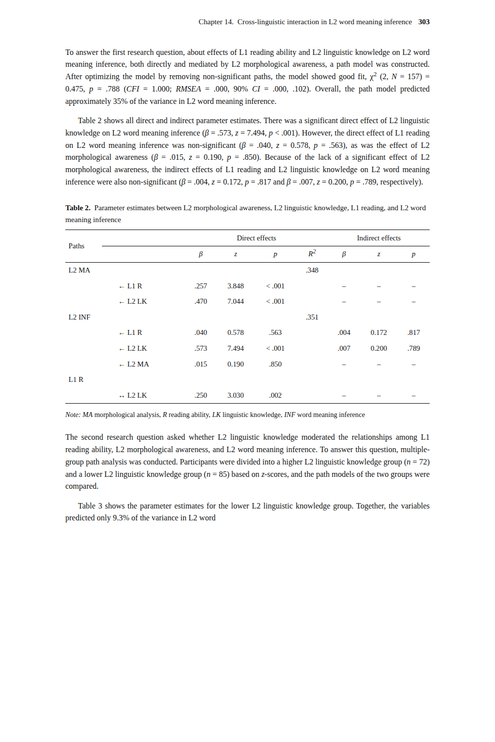Chapter 14. Cross-linguistic interaction in L2 word meaning inference 303
To answer the first research question, about effects of L1 reading ability and L2 linguistic knowledge on L2 word meaning inference, both directly and mediated by L2 morphological awareness, a path model was constructed. After optimizing the model by removing non-significant paths, the model showed good fit, χ2 (2, N = 157) = 0.475, p = .788 (CFI = 1.000; RMSEA = .000, 90% CI = .000, .102). Overall, the path model predicted approximately 35% of the variance in L2 word meaning inference.
Table 2 shows all direct and indirect parameter estimates. There was a significant direct effect of L2 linguistic knowledge on L2 word meaning inference (β = .573, z = 7.494, p < .001). However, the direct effect of L1 reading on L2 word meaning inference was non-significant (β = .040, z = 0.578, p = .563), as was the effect of L2 morphological awareness (β = .015, z = 0.190, p = .850). Because of the lack of a significant effect of L2 morphological awareness, the indirect effects of L1 reading and L2 linguistic knowledge on L2 word meaning inference were also non-significant (β = .004, z = 0.172, p = .817 and β = .007, z = 0.200, p = .789, respectively).
Table 2. Parameter estimates between L2 morphological awareness, L2 linguistic knowledge, L1 reading, and L2 word meaning inference
| Paths | | Direct effects | Indirect effects |
| --- | --- | --- | --- |
| | β | z | p | R 2 | β | z | p |
| L2 MA | | | | .348 | | | |
| | ← L1 R | .257 | 3.848 | < .001 | | – | – | – |
| | ← L2 LK | .470 | 7.044 | < .001 | | – | – | – |
| L2 INF | | | | .351 | | | |
| | ← L1 R | .040 | 0.578 | .563 | | .004 | 0.172 | .817 |
| | ← L2 LK | .573 | 7.494 | < .001 | | .007 | 0.200 | .789 |
| | ← L2 MA | .015 | 0.190 | .850 | | – | – | – |
| L1 R | | | | | | | |
| | ↔ L2 LK | .250 | 3.030 | .002 | | – | – | – |
Note: MA morphological analysis, R reading ability, LK linguistic knowledge, INF word meaning inference
The second research question asked whether L2 linguistic knowledge moderated the relationships among L1 reading ability, L2 morphological awareness, and L2 word meaning inference. To answer this question, multiple-group path analysis was conducted. Participants were divided into a higher L2 linguistic knowledge group (n = 72) and a lower L2 linguistic knowledge group (n = 85) based on z-scores, and the path models of the two groups were compared.
Table 3 shows the parameter estimates for the lower L2 linguistic knowledge group. Together, the variables predicted only 9.3% of the variance in L2 word